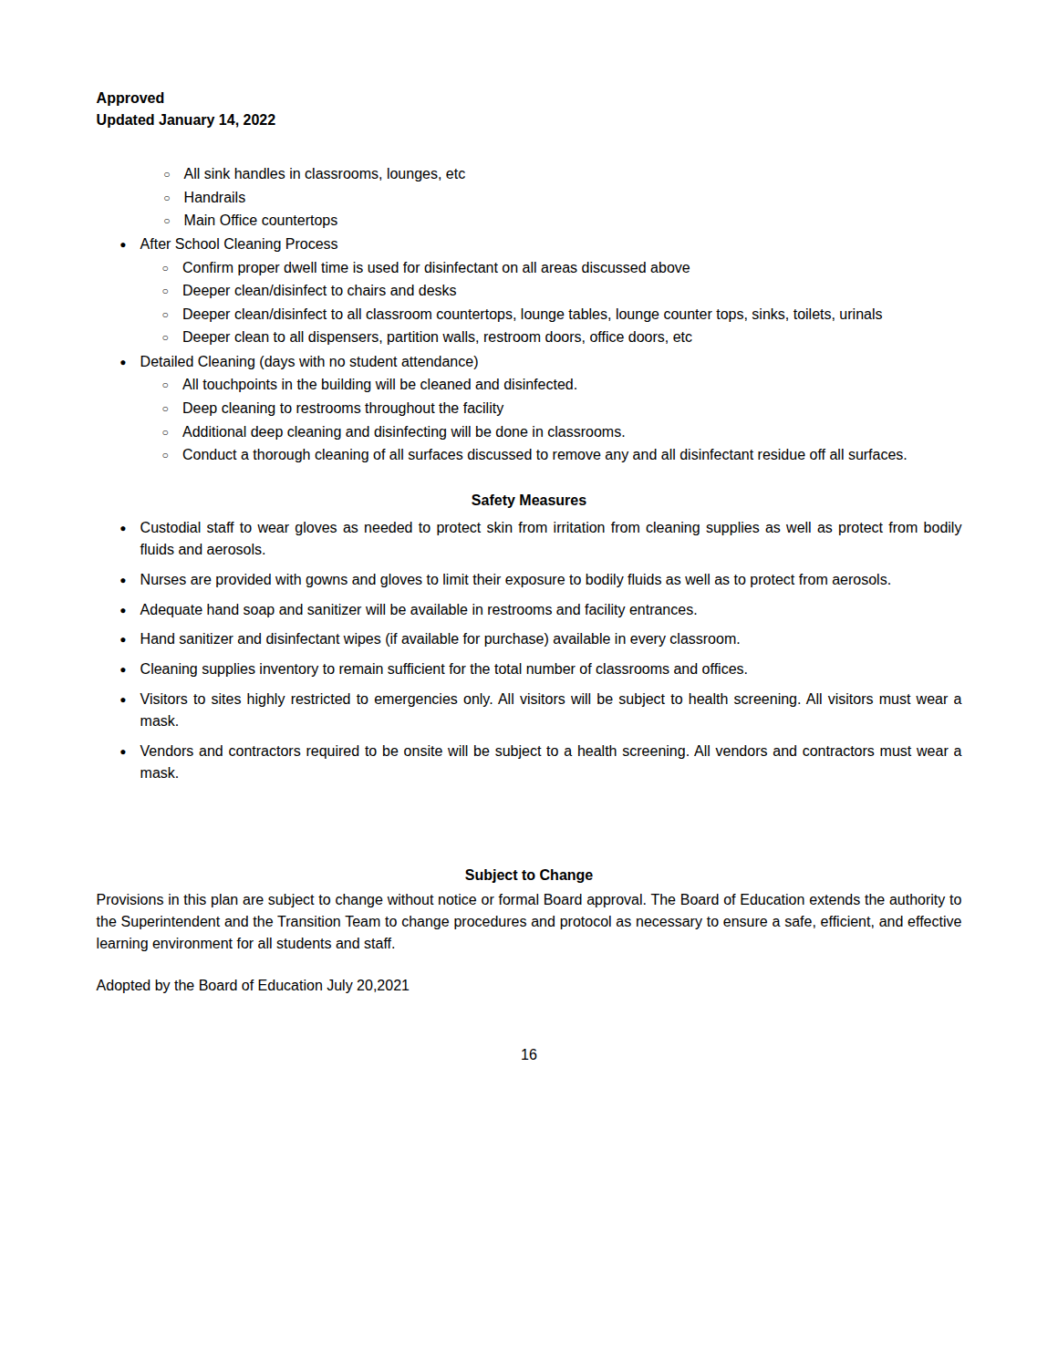Approved
Updated January 14, 2022
All sink handles in classrooms, lounges, etc
Handrails
Main Office countertops
After School Cleaning Process
Confirm proper dwell time is used for disinfectant on all areas discussed above
Deeper clean/disinfect to chairs and desks
Deeper clean/disinfect to all classroom countertops, lounge tables, lounge counter tops, sinks, toilets, urinals
Deeper clean to all dispensers, partition walls, restroom doors, office doors, etc
Detailed Cleaning (days with no student attendance)
All touchpoints in the building will be cleaned and disinfected.
Deep cleaning to restrooms throughout the facility
Additional deep cleaning and disinfecting will be done in classrooms.
Conduct a thorough cleaning of all surfaces discussed to remove any and all disinfectant residue off all surfaces.
Safety Measures
Custodial staff to wear gloves as needed to protect skin from irritation from cleaning supplies as well as protect from bodily fluids and aerosols.
Nurses are provided with gowns and gloves to limit their exposure to bodily fluids as well as to protect from aerosols.
Adequate hand soap and sanitizer will be available in restrooms and facility entrances.
Hand sanitizer and disinfectant wipes (if available for purchase) available in every classroom.
Cleaning supplies inventory to remain sufficient for the total number of classrooms and offices.
Visitors to sites highly restricted to emergencies only. All visitors will be subject to health screening. All visitors must wear a mask.
Vendors and contractors required to be onsite will be subject to a health screening. All vendors and contractors must wear a mask.
Subject to Change
Provisions in this plan are subject to change without notice or formal Board approval. The Board of Education extends the authority to the Superintendent and the Transition Team to change procedures and protocol as necessary to ensure a safe, efficient, and effective learning environment for all students and staff.
Adopted by the Board of Education July 20,2021
16